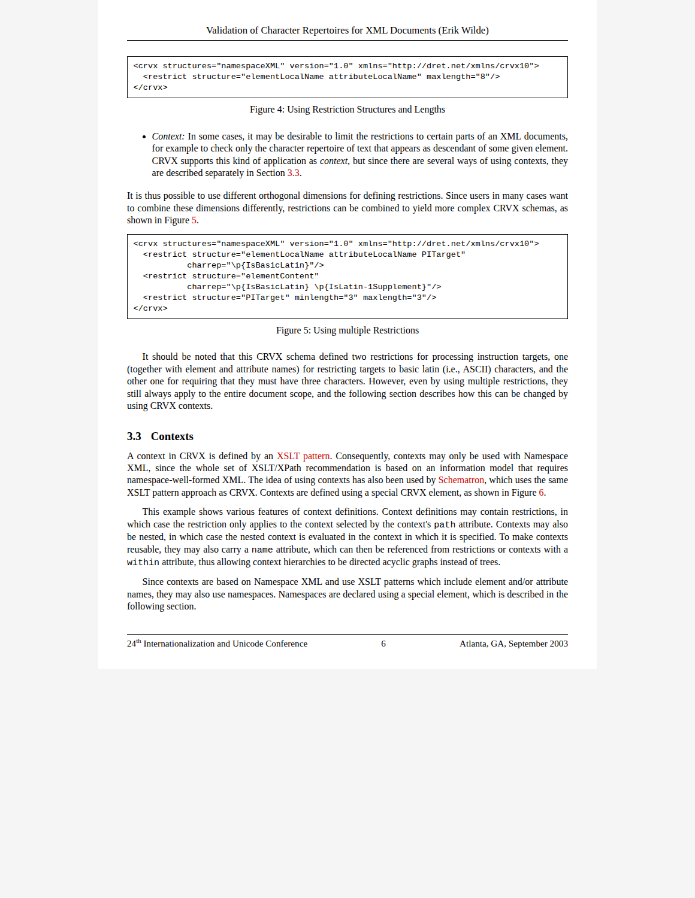Validation of Character Repertoires for XML Documents (Erik Wilde)
<crvx structures="namespaceXML" version="1.0" xmlns="http://dret.net/xmlns/crvx10">
  <restrict structure="elementLocalName attributeLocalName" maxlength="8"/>
</crvx>
Figure 4: Using Restriction Structures and Lengths
Context: In some cases, it may be desirable to limit the restrictions to certain parts of an XML documents, for example to check only the character repertoire of text that appears as descendant of some given element. CRVX supports this kind of application as context, but since there are several ways of using contexts, they are described separately in Section 3.3.
It is thus possible to use different orthogonal dimensions for defining restrictions. Since users in many cases want to combine these dimensions differently, restrictions can be combined to yield more complex CRVX schemas, as shown in Figure 5.
<crvx structures="namespaceXML" version="1.0" xmlns="http://dret.net/xmlns/crvx10">
  <restrict structure="elementLocalName attributeLocalName PITarget"
           charrep="\p{IsBasicLatin}"/>
  <restrict structure="elementContent"
           charrep="\p{IsBasicLatin} \p{IsLatin-1Supplement}"/>
  <restrict structure="PITarget" minlength="3" maxlength="3"/>
</crvx>
Figure 5: Using multiple Restrictions
It should be noted that this CRVX schema defined two restrictions for processing instruction targets, one (together with element and attribute names) for restricting targets to basic latin (i.e., ASCII) characters, and the other one for requiring that they must have three characters. However, even by using multiple restrictions, they still always apply to the entire document scope, and the following section describes how this can be changed by using CRVX contexts.
3.3 Contexts
A context in CRVX is defined by an XSLT pattern. Consequently, contexts may only be used with Namespace XML, since the whole set of XSLT/XPath recommendation is based on an information model that requires namespace-well-formed XML. The idea of using contexts has also been used by Schematron, which uses the same XSLT pattern approach as CRVX. Contexts are defined using a special CRVX element, as shown in Figure 6.
This example shows various features of context definitions. Context definitions may contain restrictions, in which case the restriction only applies to the context selected by the context's path attribute. Contexts may also be nested, in which case the nested context is evaluated in the context in which it is specified. To make contexts reusable, they may also carry a name attribute, which can then be referenced from restrictions or contexts with a within attribute, thus allowing context hierarchies to be directed acyclic graphs instead of trees.
Since contexts are based on Namespace XML and use XSLT patterns which include element and/or attribute names, they may also use namespaces. Namespaces are declared using a special element, which is described in the following section.
24th Internationalization and Unicode Conference 6 Atlanta, GA, September 2003